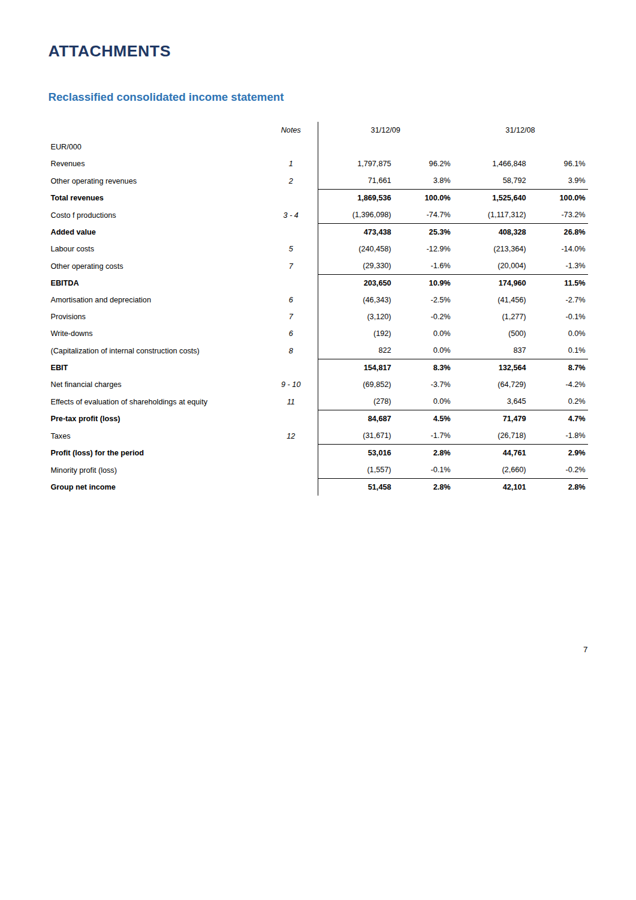ATTACHMENTS
Reclassified consolidated income statement
| | Notes | 31/12/09 | 31/12/08 |
| EUR/000 | | | | | |
| Revenues | 1 | 1,797,875 | 96.2% | 1,466,848 | 96.1% |
| Other operating revenues | 2 | 71,661 | 3.8% | 58,792 | 3.9% |
| Total revenues | | 1,869,536 | 100.0% | 1,525,640 | 100.0% |
| Costo f productions | 3 - 4 | (1,396,098) | -74.7% | (1,117,312) | -73.2% |
| Added value | | 473,438 | 25.3% | 408,328 | 26.8% |
| Labour costs | 5 | (240,458) | -12.9% | (213,364) | -14.0% |
| Other operating costs | 7 | (29,330) | -1.6% | (20,004) | -1.3% |
| EBITDA | | 203,650 | 10.9% | 174,960 | 11.5% |
| Amortisation and depreciation | 6 | (46,343) | -2.5% | (41,456) | -2.7% |
| Provisions | 7 | (3,120) | -0.2% | (1,277) | -0.1% |
| Write-downs | 6 | (192) | 0.0% | (500) | 0.0% |
| (Capitalization of internal construction costs) | 8 | 822 | 0.0% | 837 | 0.1% |
| EBIT | | 154,817 | 8.3% | 132,564 | 8.7% |
| Net financial charges | 9 - 10 | (69,852) | -3.7% | (64,729) | -4.2% |
| Effects of evaluation of shareholdings at equity | 11 | (278) | 0.0% | 3,645 | 0.2% |
| Pre-tax profit (loss) | | 84,687 | 4.5% | 71,479 | 4.7% |
| Taxes | 12 | (31,671) | -1.7% | (26,718) | -1.8% |
| Profit (loss) for the period | | 53,016 | 2.8% | 44,761 | 2.9% |
| Minority profit (loss) | | (1,557) | -0.1% | (2,660) | -0.2% |
| Group net income | | 51,458 | 2.8% | 42,101 | 2.8% |
7